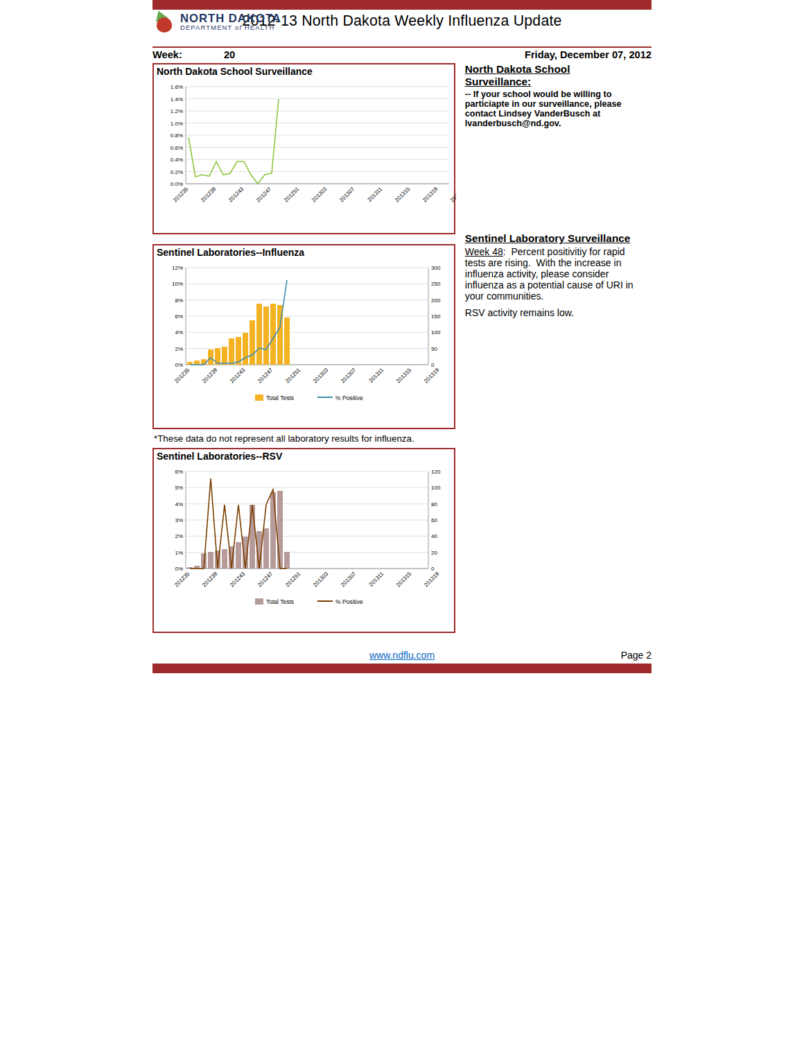2012-13 North Dakota Weekly Influenza Update
NORTH DAKOTA
DEPARTMENT of HEALTH
Week:20
Friday, December 07, 2012
North Dakota School Surveillance
0.0% 0.2% 0.4% 0.6% 0.8% 1.0% 1.2% 1.4% 1.6% 201235 201239 201243 201247 201251 201303 201307 201311 201315 201319 201323
Sentinel Laboratories--Influenza
0% 2% 4% 6% 8% 10% 12% 0 50 100 150 200 250 300 201235 201239 201243 201247 201251 201303 201307 201311 201315 201319 Total Tests % Positive
*These data do not represent all laboratory results for influenza.
Sentinel Laboratories--RSV
0% 1% 2% 3% 4% 5% 6% 0 20 40 60 80 100 120 201235 201239 201243 201247 201251 201303 201307 201311 201315 201319 Total Tests % Positive
North Dakota School Surveillance:
-- If your school would be willing to particiapte in our surveillance, please contact Lindsey VanderBusch at lvanderbusch@nd.gov.
Sentinel Laboratory Surveillance
Week 48: Percent positivitiy for rapid tests are rising. With the increase in influenza activity, please consider influenza as a potential cause of URI in your communities.
RSV activity remains low.
www.ndflu.com Page 2